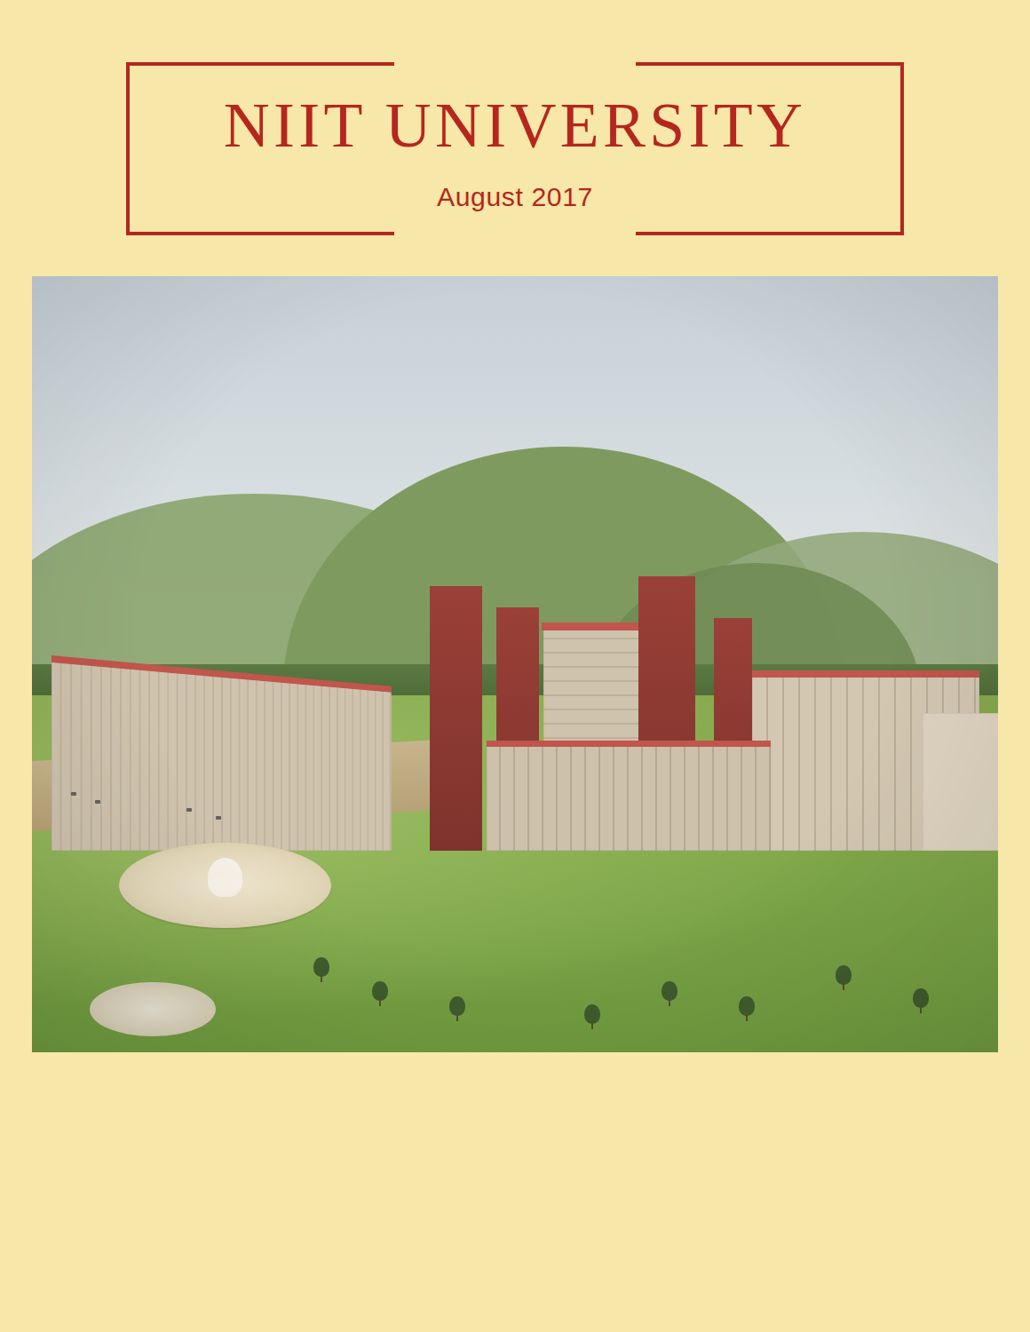NIIT UNIVERSITY
August 2017